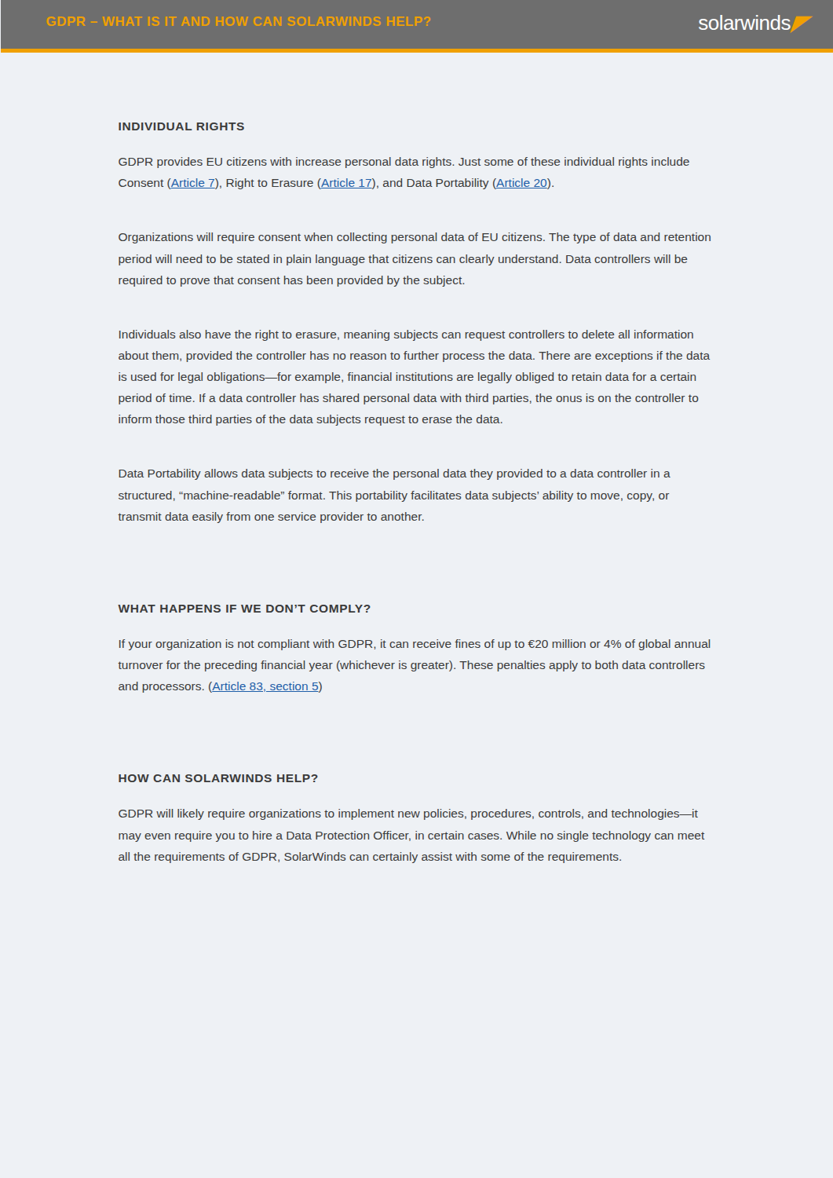GDPR – What is it and how can SolarWinds help?
solarwinds◤
Individual Rights
GDPR provides EU citizens with increase personal data rights. Just some of these individual rights include Consent (Article 7), Right to Erasure (Article 17), and Data Portability (Article 20).
Organizations will require consent when collecting personal data of EU citizens. The type of data and retention period will need to be stated in plain language that citizens can clearly understand. Data controllers will be required to prove that consent has been provided by the subject.
Individuals also have the right to erasure, meaning subjects can request controllers to delete all information about them, provided the controller has no reason to further process the data. There are exceptions if the data is used for legal obligations—for example, financial institutions are legally obliged to retain data for a certain period of time. If a data controller has shared personal data with third parties, the onus is on the controller to inform those third parties of the data subjects request to erase the data.
Data Portability allows data subjects to receive the personal data they provided to a data controller in a structured, “machine-readable” format. This portability facilitates data subjects’ ability to move, copy, or transmit data easily from one service provider to another.
What happens if we don’t comply?
If your organization is not compliant with GDPR, it can receive fines of up to €20 million or 4% of global annual turnover for the preceding financial year (whichever is greater). These penalties apply to both data controllers and processors. (Article 83, section 5)
How can SolarWinds help?
GDPR will likely require organizations to implement new policies, procedures, controls, and technologies—it may even require you to hire a Data Protection Officer, in certain cases. While no single technology can meet all the requirements of GDPR, SolarWinds can certainly assist with some of the requirements.